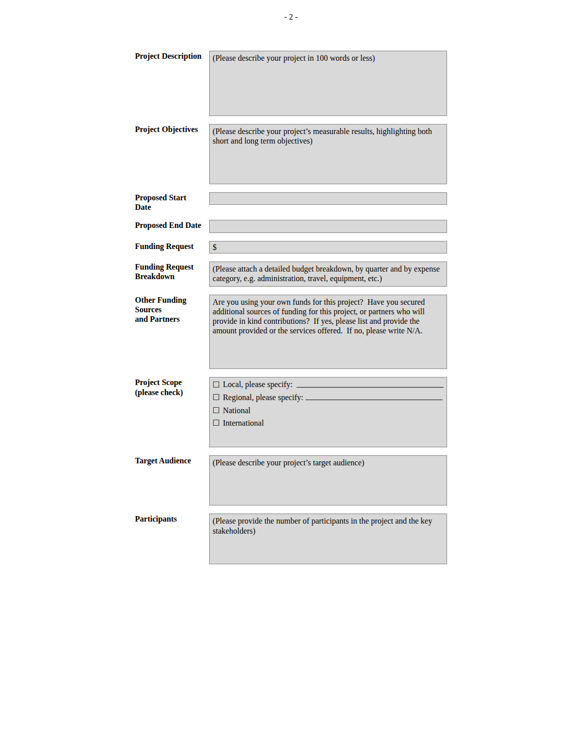- 2 -
| Project Description | (Please describe your project in 100 words or less) |
| Project Objectives | (Please describe your project’s measurable results, highlighting both short and long term objectives) |
| Proposed Start Date | |
| Proposed End Date | |
| Funding Request | $ |
| Funding Request Breakdown | (Please attach a detailed budget breakdown, by quarter and by expense category, e.g. administration, travel, equipment, etc.) |
| Other Funding Sources and Partners | Are you using your own funds for this project? Have you secured additional sources of funding for this project, or partners who will provide in kind contributions? If yes, please list and provide the amount provided or the services offered. If no, please write N/A. |
| Project Scope (please check) | ☐ Local, please specify: ☐ Regional, please specify: ☐ National ☐ International |
| Target Audience | (Please describe your project’s target audience) |
| Participants | (Please provide the number of participants in the project and the key stakeholders) |